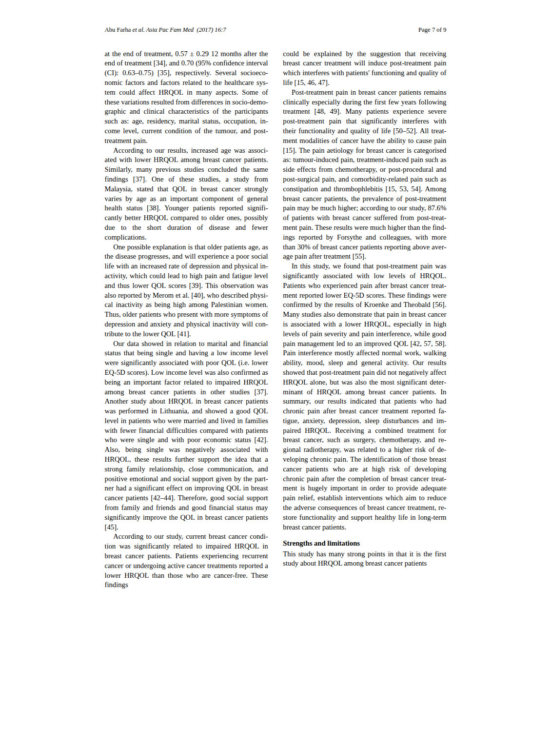Abu Farha et al. Asia Pac Fam Med (2017) 16:7
Page 7 of 9
at the end of treatment, 0.57 ± 0.29 12 months after the end of treatment [34], and 0.70 (95% confidence interval (CI): 0.63–0.75) [35], respectively. Several socioeconomic factors and factors related to the healthcare system could affect HRQOL in many aspects. Some of these variations resulted from differences in socio-demographic and clinical characteristics of the participants such as: age, residency, marital status, occupation, income level, current condition of the tumour, and post-treatment pain.
According to our results, increased age was associated with lower HRQOL among breast cancer patients. Similarly, many previous studies concluded the same findings [37]. One of these studies, a study from Malaysia, stated that QOL in breast cancer strongly varies by age as an important component of general health status [38]. Younger patients reported significantly better HRQOL compared to older ones, possibly due to the short duration of disease and fewer complications.
One possible explanation is that older patients age, as the disease progresses, and will experience a poor social life with an increased rate of depression and physical inactivity, which could lead to high pain and fatigue level and thus lower QOL scores [39]. This observation was also reported by Merom et al. [40], who described physical inactivity as being high among Palestinian women. Thus, older patients who present with more symptoms of depression and anxiety and physical inactivity will contribute to the lower QOL [41].
Our data showed in relation to marital and financial status that being single and having a low income level were significantly associated with poor QOL (i.e. lower EQ-5D scores). Low income level was also confirmed as being an important factor related to impaired HRQOL among breast cancer patients in other studies [37]. Another study about HRQOL in breast cancer patients was performed in Lithuania, and showed a good QOL level in patients who were married and lived in families with fewer financial difficulties compared with patients who were single and with poor economic status [42]. Also, being single was negatively associated with HRQOL, these results further support the idea that a strong family relationship, close communication, and positive emotional and social support given by the partner had a significant effect on improving QOL in breast cancer patients [42–44]. Therefore, good social support from family and friends and good financial status may significantly improve the QOL in breast cancer patients [45].
According to our study, current breast cancer condition was significantly related to impaired HRQOL in breast cancer patients. Patients experiencing recurrent cancer or undergoing active cancer treatments reported a lower HRQOL than those who are cancer-free. These findings
could be explained by the suggestion that receiving breast cancer treatment will induce post-treatment pain which interferes with patients' functioning and quality of life [15, 46, 47].
Post-treatment pain in breast cancer patients remains clinically especially during the first few years following treatment [48, 49]. Many patients experience severe post-treatment pain that significantly interferes with their functionality and quality of life [50–52]. All treatment modalities of cancer have the ability to cause pain [15]. The pain aetiology for breast cancer is categorised as: tumour-induced pain, treatment-induced pain such as side effects from chemotherapy, or post-procedural and post-surgical pain, and comorbidity-related pain such as constipation and thrombophlebitis [15, 53, 54]. Among breast cancer patients, the prevalence of post-treatment pain may be much higher; according to our study, 87.6% of patients with breast cancer suffered from post-treatment pain. These results were much higher than the findings reported by Forsythe and colleagues, with more than 30% of breast cancer patients reporting above average pain after treatment [55].
In this study, we found that post-treatment pain was significantly associated with low levels of HRQOL. Patients who experienced pain after breast cancer treatment reported lower EQ-5D scores. These findings were confirmed by the results of Kroenke and Theobald [56]. Many studies also demonstrate that pain in breast cancer is associated with a lower HRQOL, especially in high levels of pain severity and pain interference, while good pain management led to an improved QOL [42, 57, 58]. Pain interference mostly affected normal work, walking ability, mood, sleep and general activity. Our results showed that post-treatment pain did not negatively affect HRQOL alone, but was also the most significant determinant of HRQOL among breast cancer patients. In summary, our results indicated that patients who had chronic pain after breast cancer treatment reported fatigue, anxiety, depression, sleep disturbances and impaired HRQOL. Receiving a combined treatment for breast cancer, such as surgery, chemotherapy, and regional radiotherapy, was related to a higher risk of developing chronic pain. The identification of those breast cancer patients who are at high risk of developing chronic pain after the completion of breast cancer treatment is hugely important in order to provide adequate pain relief, establish interventions which aim to reduce the adverse consequences of breast cancer treatment, restore functionality and support healthy life in long-term breast cancer patients.
Strengths and limitations
This study has many strong points in that it is the first study about HRQOL among breast cancer patients